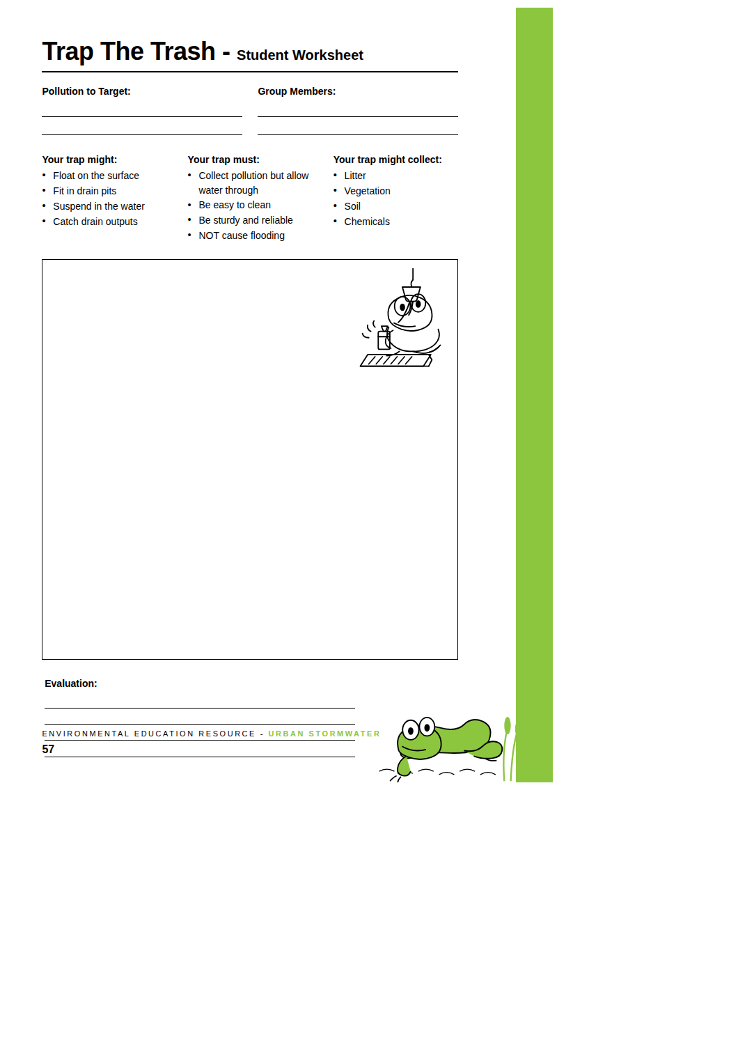Trap The Trash - Student Worksheet
Pollution to Target:
Group Members:
Your trap might:
Float on the surface
Fit in drain pits
Suspend in the water
Catch drain outputs
Your trap must:
Collect pollution but allow water through
Be easy to clean
Be sturdy and reliable
NOT cause flooding
Your trap might collect:
Litter
Vegetation
Soil
Chemicals
Evaluation:
ENVIRONMENTAL EDUCATION RESOURCE - URBAN STORMWATER
57